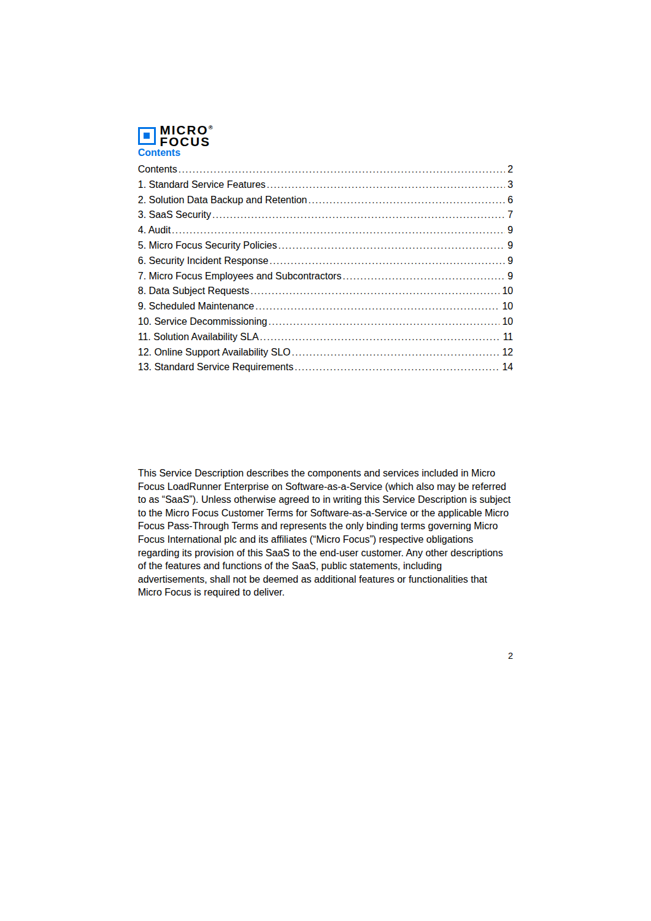MICRO®
FOCUS
Contents
Contents.................................................................................................................................................. 2
1. Standard Service Features.................................................................................................................. 3
2. Solution Data Backup and Retention................................................................................................. 6
3. SaaS Security................................................................................................................................. 7
4. Audit............................................................................................................................................. 9
5. Micro Focus Security Policies.............................................................................................................. 9
6. Security Incident Response................................................................................................................. 9
7. Micro Focus Employees and Subcontractors......................................................................................... 9
8. Data Subject Requests..................................................................................................................... 10
9. Scheduled Maintenance.................................................................................................................. 10
10. Service Decommissioning.............................................................................................................. 10
11. Solution Availability SLA................................................................................................................. 11
12. Online Support Availability SLO....................................................................................................... 12
13. Standard Service Requirements....................................................................................................... 14
This Service Description describes the components and services included in Micro Focus LoadRunner Enterprise on Software-as-a-Service (which also may be referred to as “SaaS”). Unless otherwise agreed to in writing this Service Description is subject to the Micro Focus Customer Terms for Software-as-a-Service or the applicable Micro Focus Pass-Through Terms and represents the only binding terms governing Micro Focus International plc and its affiliates (“Micro Focus”) respective obligations regarding its provision of this SaaS to the end-user customer. Any other descriptions of the features and functions of the SaaS, public statements, including advertisements, shall not be deemed as additional features or functionalities that Micro Focus is required to deliver.
2